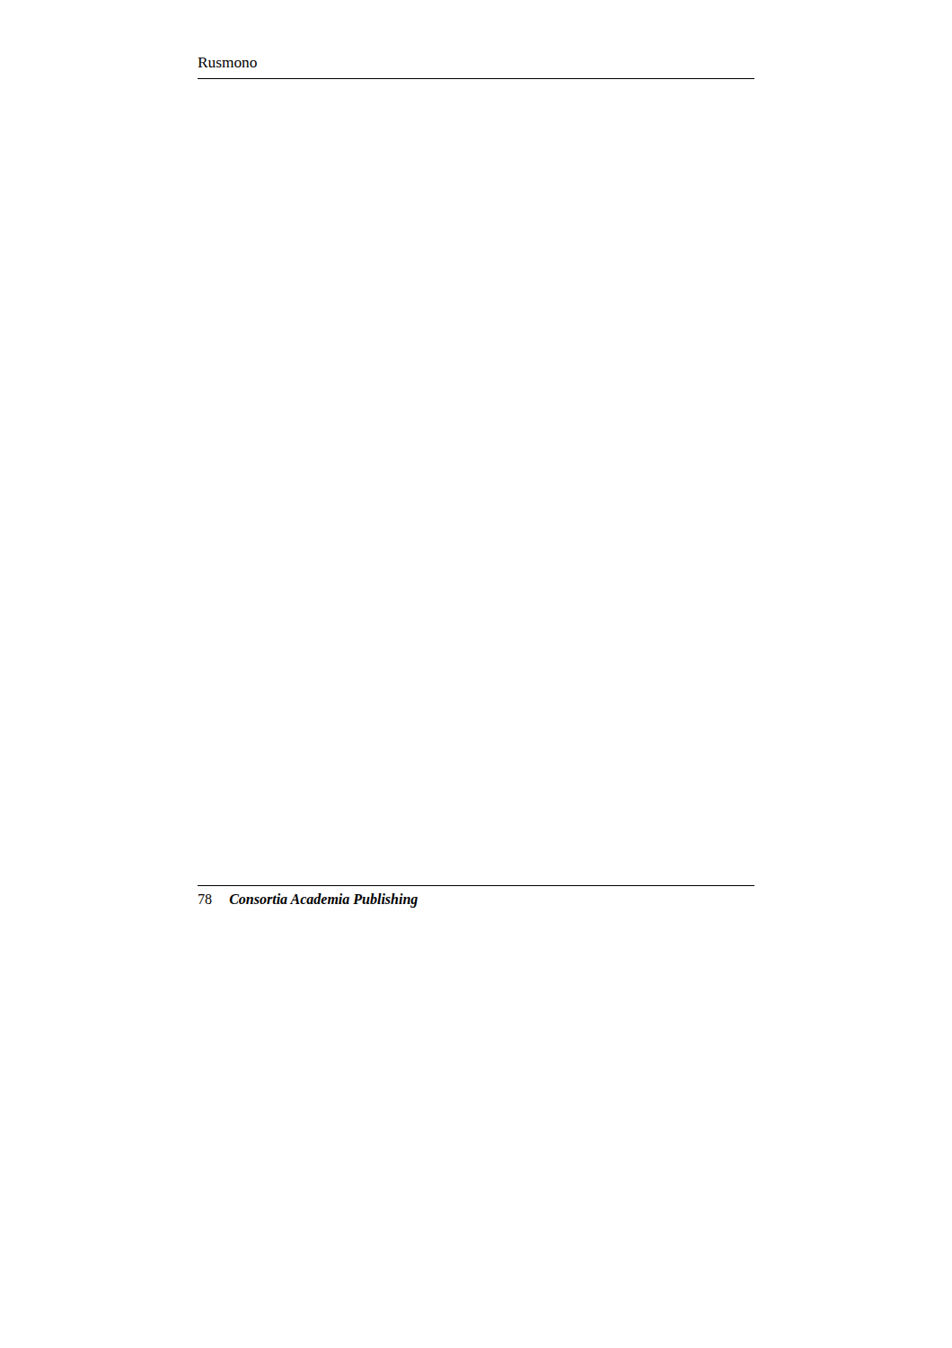Rusmono
78 Consortia Academia Publishing